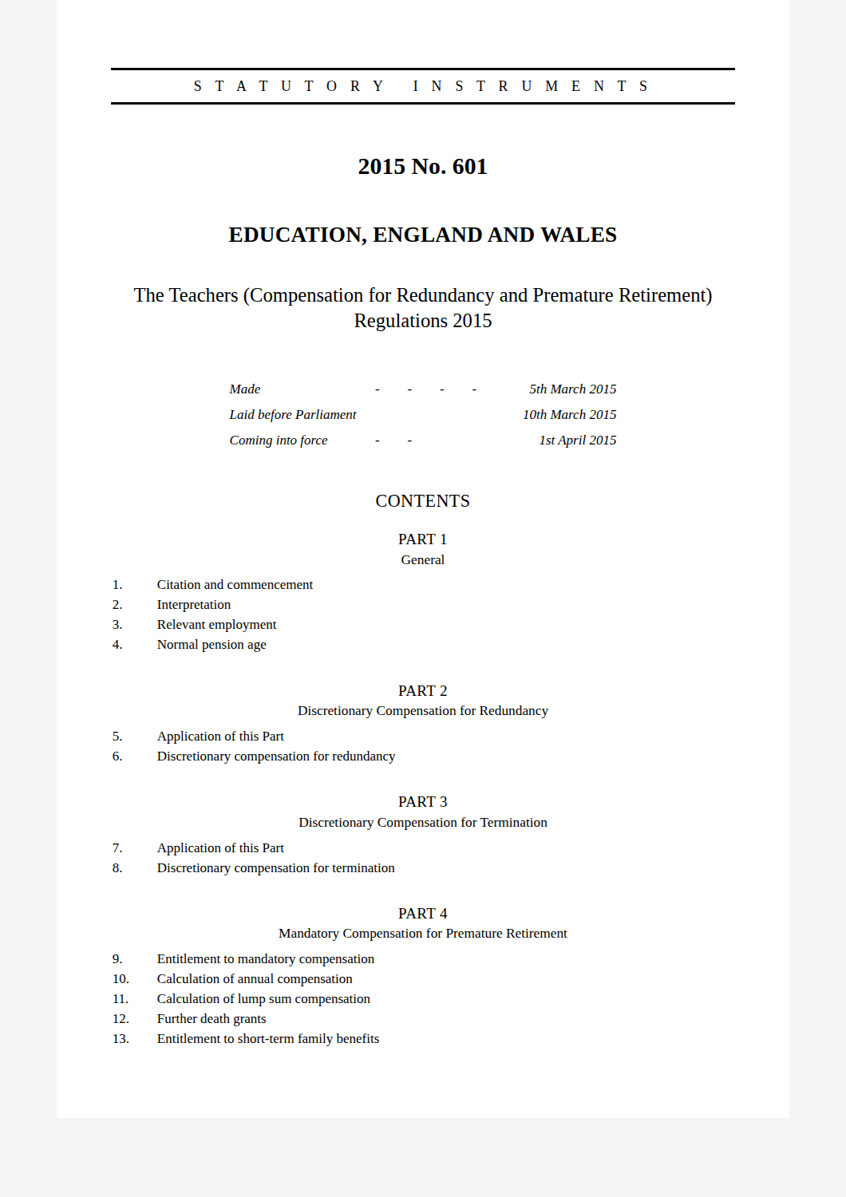S T A T U T O R Y I N S T R U M E N T S
2015 No. 601
EDUCATION, ENGLAND AND WALES
The Teachers (Compensation for Redundancy and Premature Retirement) Regulations 2015
| Made | - - - - | 5th March 2015 |
| Laid before Parliament | | 10th March 2015 |
| Coming into force | - - | 1st April 2015 |
CONTENTS
PART 1
General
1. Citation and commencement
2. Interpretation
3. Relevant employment
4. Normal pension age
PART 2
Discretionary Compensation for Redundancy
5. Application of this Part
6. Discretionary compensation for redundancy
PART 3
Discretionary Compensation for Termination
7. Application of this Part
8. Discretionary compensation for termination
PART 4
Mandatory Compensation for Premature Retirement
9. Entitlement to mandatory compensation
10. Calculation of annual compensation
11. Calculation of lump sum compensation
12. Further death grants
13. Entitlement to short-term family benefits